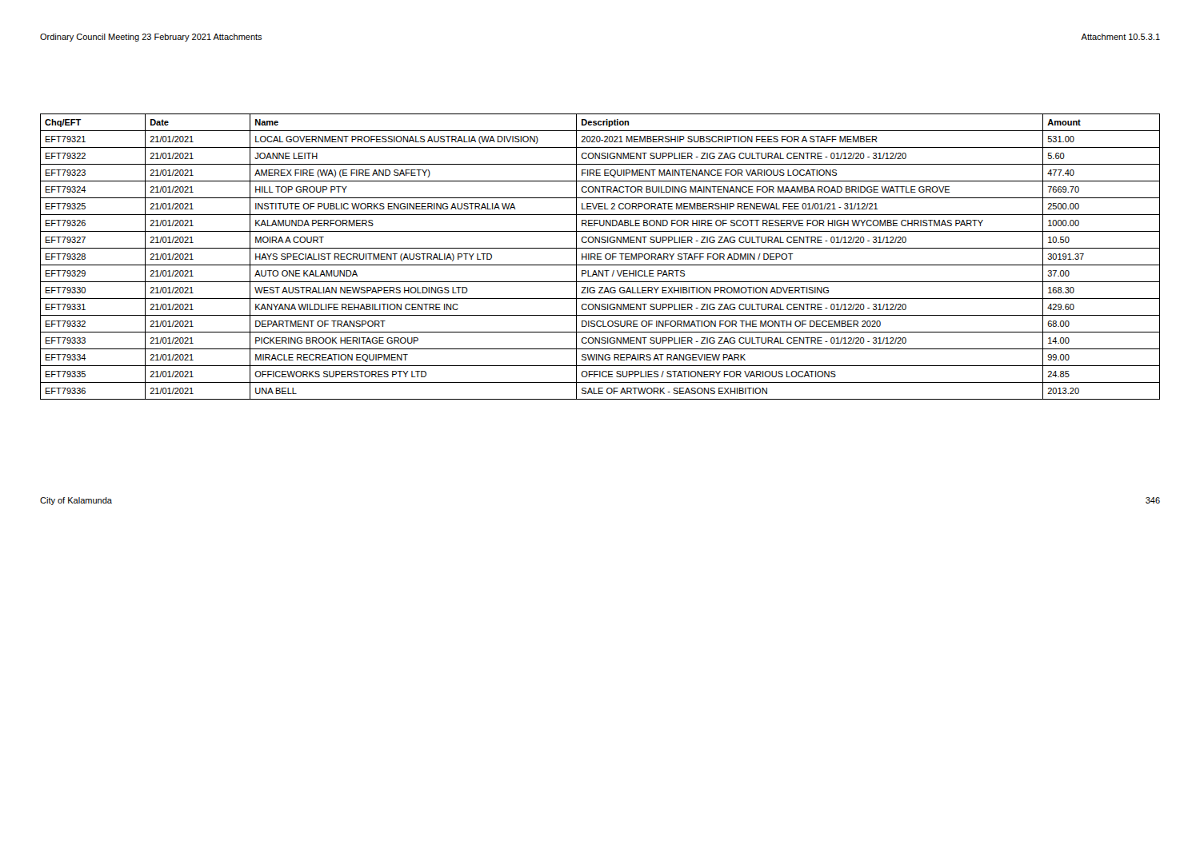Ordinary Council Meeting 23 February 2021 Attachments
Attachment 10.5.3.1
| Chq/EFT | Date | Name | Description | Amount |
| --- | --- | --- | --- | --- |
| EFT79321 | 21/01/2021 | LOCAL GOVERNMENT PROFESSIONALS AUSTRALIA (WA DIVISION) | 2020-2021 MEMBERSHIP SUBSCRIPTION FEES FOR A STAFF MEMBER | 531.00 |
| EFT79322 | 21/01/2021 | JOANNE LEITH | CONSIGNMENT SUPPLIER - ZIG ZAG CULTURAL CENTRE - 01/12/20 - 31/12/20 | 5.60 |
| EFT79323 | 21/01/2021 | AMEREX FIRE (WA) (E FIRE AND SAFETY) | FIRE EQUIPMENT MAINTENANCE FOR VARIOUS LOCATIONS | 477.40 |
| EFT79324 | 21/01/2021 | HILL TOP GROUP PTY | CONTRACTOR BUILDING MAINTENANCE FOR MAAMBA ROAD BRIDGE WATTLE GROVE | 7669.70 |
| EFT79325 | 21/01/2021 | INSTITUTE OF PUBLIC WORKS ENGINEERING AUSTRALIA WA | LEVEL 2 CORPORATE MEMBERSHIP RENEWAL FEE 01/01/21 - 31/12/21 | 2500.00 |
| EFT79326 | 21/01/2021 | KALAMUNDA PERFORMERS | REFUNDABLE BOND FOR HIRE OF SCOTT RESERVE FOR HIGH WYCOMBE CHRISTMAS PARTY | 1000.00 |
| EFT79327 | 21/01/2021 | MOIRA A COURT | CONSIGNMENT SUPPLIER - ZIG ZAG CULTURAL CENTRE - 01/12/20 - 31/12/20 | 10.50 |
| EFT79328 | 21/01/2021 | HAYS SPECIALIST RECRUITMENT (AUSTRALIA) PTY LTD | HIRE OF TEMPORARY STAFF FOR ADMIN / DEPOT | 30191.37 |
| EFT79329 | 21/01/2021 | AUTO ONE KALAMUNDA | PLANT / VEHICLE PARTS | 37.00 |
| EFT79330 | 21/01/2021 | WEST AUSTRALIAN NEWSPAPERS HOLDINGS LTD | ZIG ZAG GALLERY EXHIBITION PROMOTION ADVERTISING | 168.30 |
| EFT79331 | 21/01/2021 | KANYANA WILDLIFE REHABILITION CENTRE INC | CONSIGNMENT SUPPLIER - ZIG ZAG CULTURAL CENTRE - 01/12/20 - 31/12/20 | 429.60 |
| EFT79332 | 21/01/2021 | DEPARTMENT OF TRANSPORT | DISCLOSURE OF INFORMATION FOR THE MONTH OF DECEMBER 2020 | 68.00 |
| EFT79333 | 21/01/2021 | PICKERING BROOK HERITAGE GROUP | CONSIGNMENT SUPPLIER - ZIG ZAG CULTURAL CENTRE - 01/12/20 - 31/12/20 | 14.00 |
| EFT79334 | 21/01/2021 | MIRACLE RECREATION EQUIPMENT | SWING REPAIRS AT RANGEVIEW PARK | 99.00 |
| EFT79335 | 21/01/2021 | OFFICEWORKS SUPERSTORES PTY LTD | OFFICE SUPPLIES / STATIONERY FOR VARIOUS LOCATIONS | 24.85 |
| EFT79336 | 21/01/2021 | UNA BELL | SALE OF ARTWORK - SEASONS EXHIBITION | 2013.20 |
City of Kalamunda
346